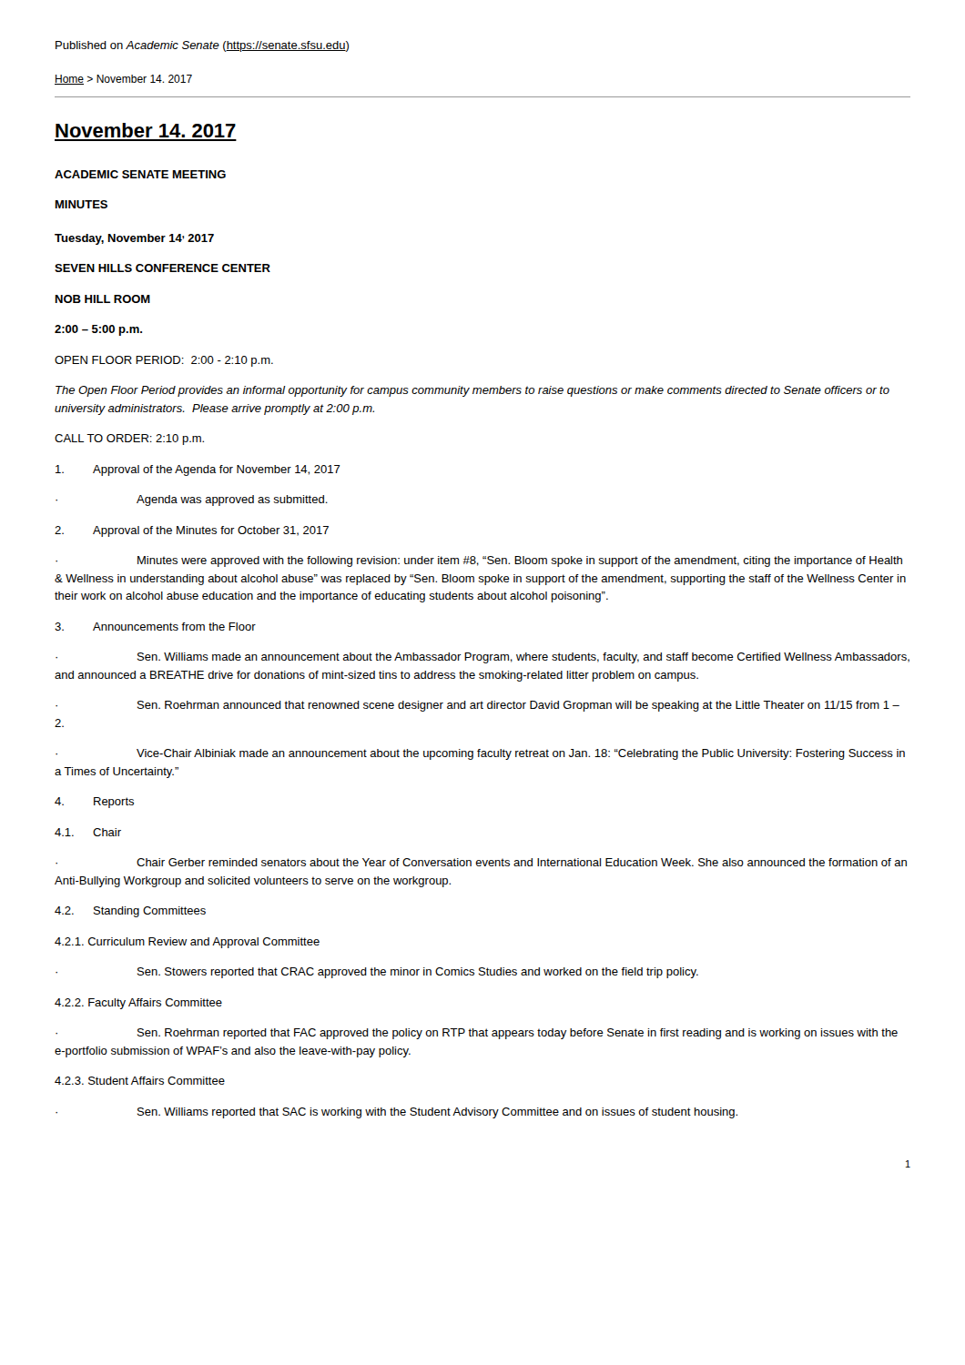Published on Academic Senate (https://senate.sfsu.edu)
Home > November 14. 2017
November 14. 2017
ACADEMIC SENATE MEETING
MINUTES
Tuesday, November 14, 2017
SEVEN HILLS CONFERENCE CENTER
NOB HILL ROOM
2:00 – 5:00 p.m.
OPEN FLOOR PERIOD: 2:00 - 2:10 p.m.
The Open Floor Period provides an informal opportunity for campus community members to raise questions or make comments directed to Senate officers or to university administrators. Please arrive promptly at 2:00 p.m.
CALL TO ORDER: 2:10 p.m.
1. Approval of the Agenda for November 14, 2017
·Agenda was approved as submitted.
2. Approval of the Minutes for October 31, 2017
·Minutes were approved with the following revision: under item #8, “Sen. Bloom spoke in support of the amendment, citing the importance of Health & Wellness in understanding about alcohol abuse” was replaced by “Sen. Bloom spoke in support of the amendment, supporting the staff of the Wellness Center in their work on alcohol abuse education and the importance of educating students about alcohol poisoning”.
3. Announcements from the Floor
·Sen. Williams made an announcement about the Ambassador Program, where students, faculty, and staff become Certified Wellness Ambassadors, and announced a BREATHE drive for donations of mint-sized tins to address the smoking-related litter problem on campus.
·Sen. Roehrman announced that renowned scene designer and art director David Gropman will be speaking at the Little Theater on 11/15 from 1 – 2.
·Vice-Chair Albiniak made an announcement about the upcoming faculty retreat on Jan. 18: “Celebrating the Public University: Fostering Success in a Times of Uncertainty.”
4. Reports
4.1. Chair
·Chair Gerber reminded senators about the Year of Conversation events and International Education Week. She also announced the formation of an Anti-Bullying Workgroup and solicited volunteers to serve on the workgroup.
4.2. Standing Committees
4.2.1. Curriculum Review and Approval Committee
·Sen. Stowers reported that CRAC approved the minor in Comics Studies and worked on the field trip policy.
4.2.2. Faculty Affairs Committee
·Sen. Roehrman reported that FAC approved the policy on RTP that appears today before Senate in first reading and is working on issues with the e-portfolio submission of WPAF’s and also the leave-with-pay policy.
4.2.3. Student Affairs Committee
·Sen. Williams reported that SAC is working with the Student Advisory Committee and on issues of student housing.
1